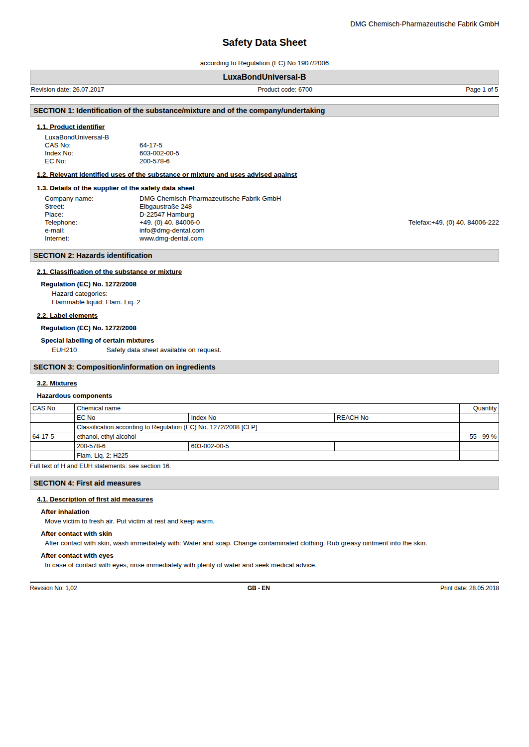DMG Chemisch-Pharmazeutische Fabrik GmbH
Safety Data Sheet
according to Regulation (EC) No 1907/2006
LuxaBondUniversal-B
Revision date: 26.07.2017 Product code: 6700 Page 1 of 5
SECTION 1: Identification of the substance/mixture and of the company/undertaking
1.1. Product identifier
LuxaBondUniversal-B
CAS No: 64-17-5
Index No: 603-002-00-5
EC No: 200-578-6
1.2. Relevant identified uses of the substance or mixture and uses advised against
1.3. Details of the supplier of the safety data sheet
Company name: DMG Chemisch-Pharmazeutische Fabrik GmbH
Street: Elbgaustraße 248
Place: D-22547 Hamburg
Telephone:+49. (0) 40. 84006-0 Telefax:+49. (0) 40. 84006-222
e-mail: info@dmg-dental.com
Internet: www.dmg-dental.com
SECTION 2: Hazards identification
2.1. Classification of the substance or mixture
Regulation (EC) No. 1272/2008
Hazard categories:
Flammable liquid: Flam. Liq. 2
2.2. Label elements
Regulation (EC) No. 1272/2008
Special labelling of certain mixtures
EUH210 Safety data sheet available on request.
SECTION 3: Composition/information on ingredients
3.2. Mixtures
Hazardous components
| CAS No | Chemical name | Quantity |
| | EC No | Index No | REACH No | |
| | Classification according to Regulation (EC) No. 1272/2008 [CLP] | |
| 64-17-5 | ethanol, ethyl alcohol | 55 - 99 % |
| | 200-578-6 | 603-002-00-5 | | |
| | Flam. Liq. 2; H225 | |
Full text of H and EUH statements: see section 16.
SECTION 4: First aid measures
4.1. Description of first aid measures
After inhalation
Move victim to fresh air. Put victim at rest and keep warm.
After contact with skin
After contact with skin, wash immediately with: Water and soap. Change contaminated clothing. Rub greasy ointment into the skin.
After contact with eyes
In case of contact with eyes, rinse immediately with plenty of water and seek medical advice.
Revision No: 1,02 GB - EN Print date: 28.05.2018